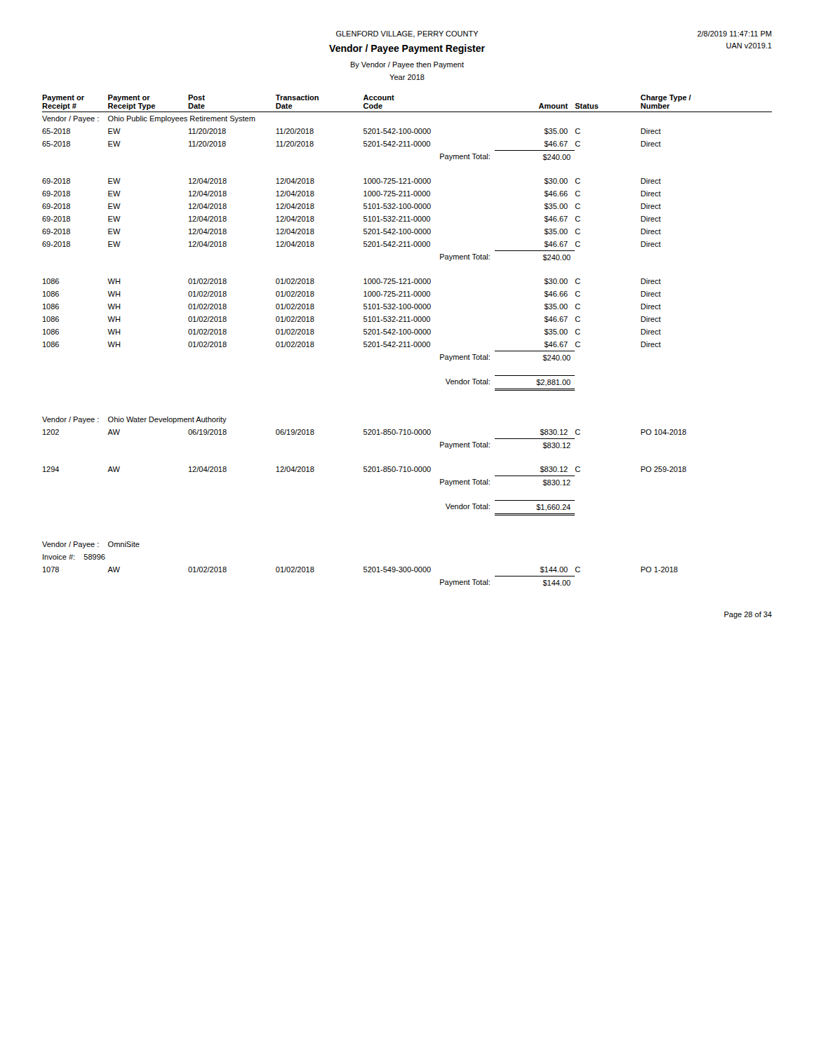2/8/2019 11:47:11 PM
UAN v2019.1
GLENFORD VILLAGE, PERRY COUNTY
Vendor / Payee Payment Register
By Vendor / Payee then Payment
Year 2018
| Payment or Receipt # | Payment or Receipt Type | Post Date | Transaction Date | Account Code | Amount | Status | Charge Type / Number |
| --- | --- | --- | --- | --- | --- | --- | --- |
| Vendor / Payee : | Ohio Public Employees Retirement System |
| 65-2018 | EW | 11/20/2018 | 11/20/2018 | 5201-542-100-0000 | $35.00 | C | Direct |
| 65-2018 | EW | 11/20/2018 | 11/20/2018 | 5201-542-211-0000 | $46.67 | C | Direct |
| | Payment Total: | $240.00 | |
| 69-2018 | EW | 12/04/2018 | 12/04/2018 | 1000-725-121-0000 | $30.00 | C | Direct |
| 69-2018 | EW | 12/04/2018 | 12/04/2018 | 1000-725-211-0000 | $46.66 | C | Direct |
| 69-2018 | EW | 12/04/2018 | 12/04/2018 | 5101-532-100-0000 | $35.00 | C | Direct |
| 69-2018 | EW | 12/04/2018 | 12/04/2018 | 5101-532-211-0000 | $46.67 | C | Direct |
| 69-2018 | EW | 12/04/2018 | 12/04/2018 | 5201-542-100-0000 | $35.00 | C | Direct |
| 69-2018 | EW | 12/04/2018 | 12/04/2018 | 5201-542-211-0000 | $46.67 | C | Direct |
| | Payment Total: | $240.00 | |
| 1086 | WH | 01/02/2018 | 01/02/2018 | 1000-725-121-0000 | $30.00 | C | Direct |
| 1086 | WH | 01/02/2018 | 01/02/2018 | 1000-725-211-0000 | $46.66 | C | Direct |
| 1086 | WH | 01/02/2018 | 01/02/2018 | 5101-532-100-0000 | $35.00 | C | Direct |
| 1086 | WH | 01/02/2018 | 01/02/2018 | 5101-532-211-0000 | $46.67 | C | Direct |
| 1086 | WH | 01/02/2018 | 01/02/2018 | 5201-542-100-0000 | $35.00 | C | Direct |
| 1086 | WH | 01/02/2018 | 01/02/2018 | 5201-542-211-0000 | $46.67 | C | Direct |
| | Payment Total: | $240.00 | |
| | Vendor Total: | $2,881.00 | |
| Vendor / Payee : | Ohio Water Development Authority |
| 1202 | AW | 06/19/2018 | 06/19/2018 | 5201-850-710-0000 | $830.12 | C | PO 104-2018 |
| | Payment Total: | $830.12 | |
| 1294 | AW | 12/04/2018 | 12/04/2018 | 5201-850-710-0000 | $830.12 | C | PO 259-2018 |
| | Payment Total: | $830.12 | |
| | Vendor Total: | $1,660.24 | |
| Vendor / Payee : | OmniSite |
| Invoice #: 58996 |
| 1078 | AW | 01/02/2018 | 01/02/2018 | 5201-549-300-0000 | $144.00 | C | PO 1-2018 |
| | Payment Total: | $144.00 | |
Page 28 of 34